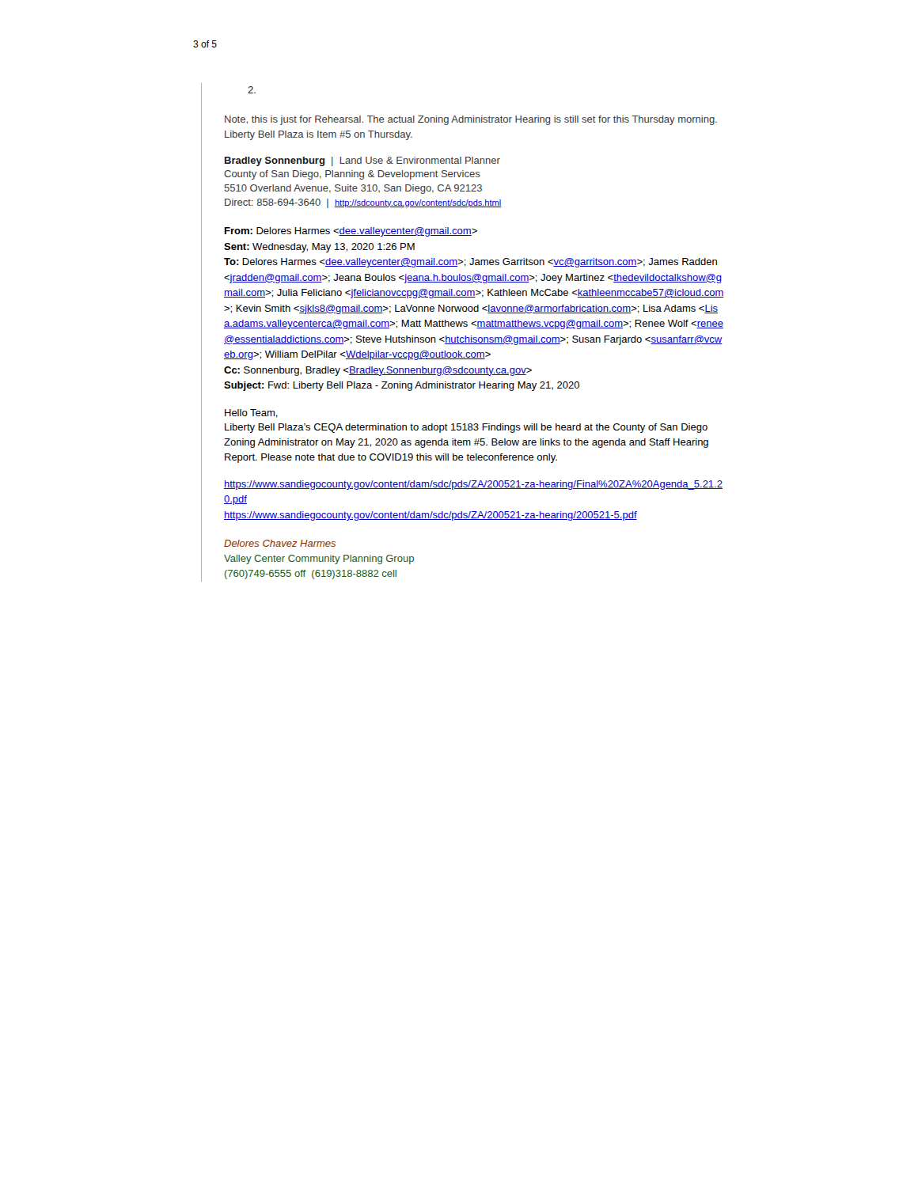3 of 5
2.
Note, this is just for Rehearsal. The actual Zoning Administrator Hearing is still set for this Thursday morning. Liberty Bell Plaza is Item #5 on Thursday.
Bradley Sonnenburg | Land Use & Environmental Planner
County of San Diego, Planning & Development Services
5510 Overland Avenue, Suite 310, San Diego, CA 92123
Direct: 858-694-3640 | http://sdcounty.ca.gov/content/sdc/pds.html
From: Delores Harmes <dee.valleycenter@gmail.com>
Sent: Wednesday, May 13, 2020 1:26 PM
To: Delores Harmes <dee.valleycenter@gmail.com>; James Garritson <vc@garritson.com>; James Radden <jradden@gmail.com>; Jeana Boulos <jeana.h.boulos@gmail.com>; Joey Martinez <thedevildoctalkshow@gmail.com>; Julia Feliciano <jfelicianovccpg@gmail.com>; Kathleen McCabe <kathleenmccabe57@icloud.com>; Kevin Smith <sjkls8@gmail.com>; LaVonne Norwood <lavonne@armorfabrication.com>; Lisa Adams <Lisa.adams.valleycenterca@gmail.com>; Matt Matthews <mattmatthews.vcpg@gmail.com>; Renee Wolf <renee@essentialaddictions.com>; Steve Hutshinson <hutchisonsm@gmail.com>; Susan Farjardo <susanfarr@vcweb.org>; William DelPilar <Wdelpilar-vccpg@outlook.com>
Cc: Sonnenburg, Bradley <Bradley.Sonnenburg@sdcounty.ca.gov>
Subject: Fwd: Liberty Bell Plaza - Zoning Administrator Hearing May 21, 2020
Hello Team,
Liberty Bell Plaza’s CEQA determination to adopt 15183 Findings will be heard at the County of San Diego Zoning Administrator on May 21, 2020 as agenda item #5. Below are links to the agenda and Staff Hearing Report. Please note that due to COVID19 this will be teleconference only.
https://www.sandiegocounty.gov/content/dam/sdc/pds/ZA/200521-za-hearing/Final%20ZA%20Agenda_5.21.20.pdf
https://www.sandiegocounty.gov/content/dam/sdc/pds/ZA/200521-za-hearing/200521-5.pdf
Delores Chavez Harmes
Valley Center Community Planning Group
(760)749-6555 off (619)318-8882 cell